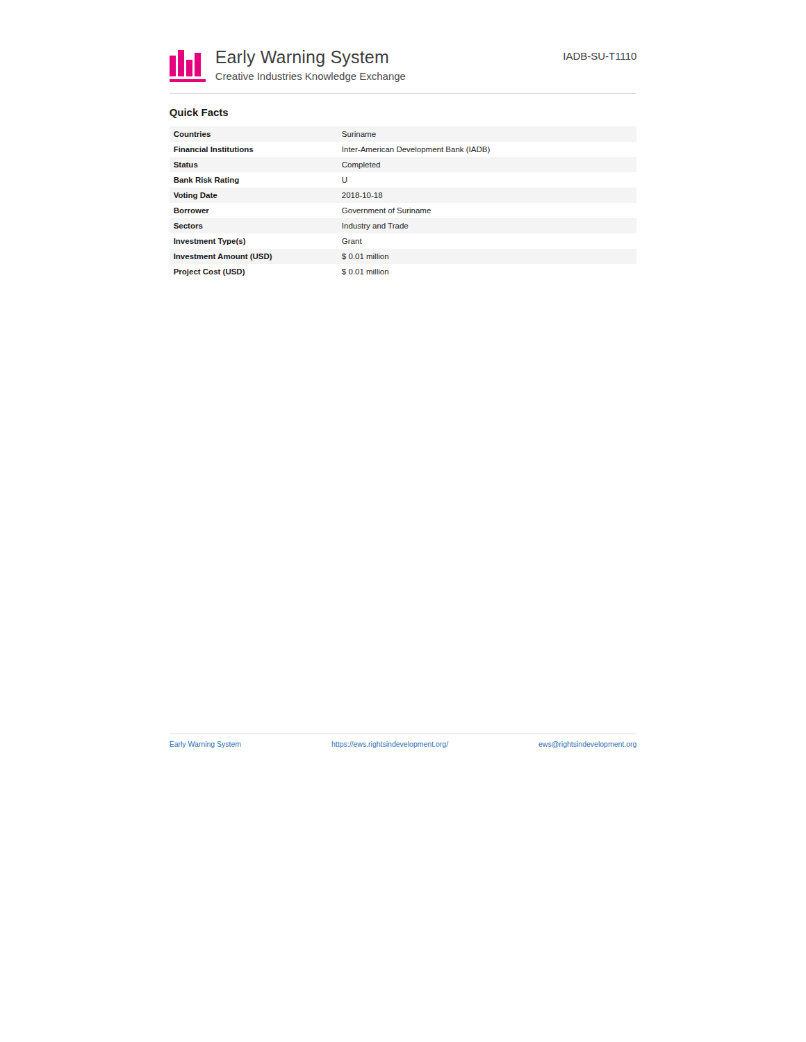Early Warning System
Creative Industries Knowledge Exchange
IADB-SU-T1110
Quick Facts
| Countries | Suriname |
| Financial Institutions | Inter-American Development Bank (IADB) |
| Status | Completed |
| Bank Risk Rating | U |
| Voting Date | 2018-10-18 |
| Borrower | Government of Suriname |
| Sectors | Industry and Trade |
| Investment Type(s) | Grant |
| Investment Amount (USD) | $ 0.01 million |
| Project Cost (USD) | $ 0.01 million |
Early Warning System
https://ews.rightsindevelopment.org/
ews@rightsindevelopment.org